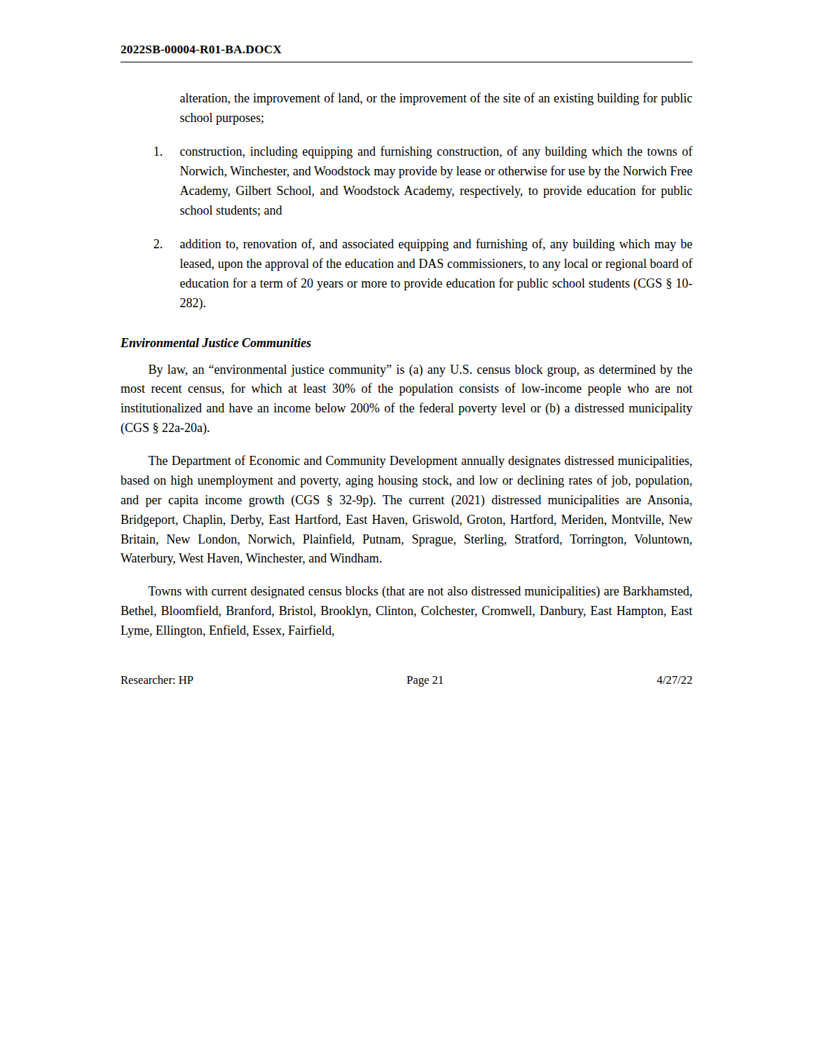2022SB-00004-R01-BA.DOCX
alteration, the improvement of land, or the improvement of the site of an existing building for public school purposes;
construction, including equipping and furnishing construction, of any building which the towns of Norwich, Winchester, and Woodstock may provide by lease or otherwise for use by the Norwich Free Academy, Gilbert School, and Woodstock Academy, respectively, to provide education for public school students; and
addition to, renovation of, and associated equipping and furnishing of, any building which may be leased, upon the approval of the education and DAS commissioners, to any local or regional board of education for a term of 20 years or more to provide education for public school students (CGS § 10-282).
Environmental Justice Communities
By law, an “environmental justice community” is (a) any U.S. census block group, as determined by the most recent census, for which at least 30% of the population consists of low-income people who are not institutionalized and have an income below 200% of the federal poverty level or (b) a distressed municipality (CGS § 22a-20a).
The Department of Economic and Community Development annually designates distressed municipalities, based on high unemployment and poverty, aging housing stock, and low or declining rates of job, population, and per capita income growth (CGS § 32-9p). The current (2021) distressed municipalities are Ansonia, Bridgeport, Chaplin, Derby, East Hartford, East Haven, Griswold, Groton, Hartford, Meriden, Montville, New Britain, New London, Norwich, Plainfield, Putnam, Sprague, Sterling, Stratford, Torrington, Voluntown, Waterbury, West Haven, Winchester, and Windham.
Towns with current designated census blocks (that are not also distressed municipalities) are Barkhamsted, Bethel, Bloomfield, Branford, Bristol, Brooklyn, Clinton, Colchester, Cromwell, Danbury, East Hampton, East Lyme, Ellington, Enfield, Essex, Fairfield,
Researcher: HP Page 21 4/27/22